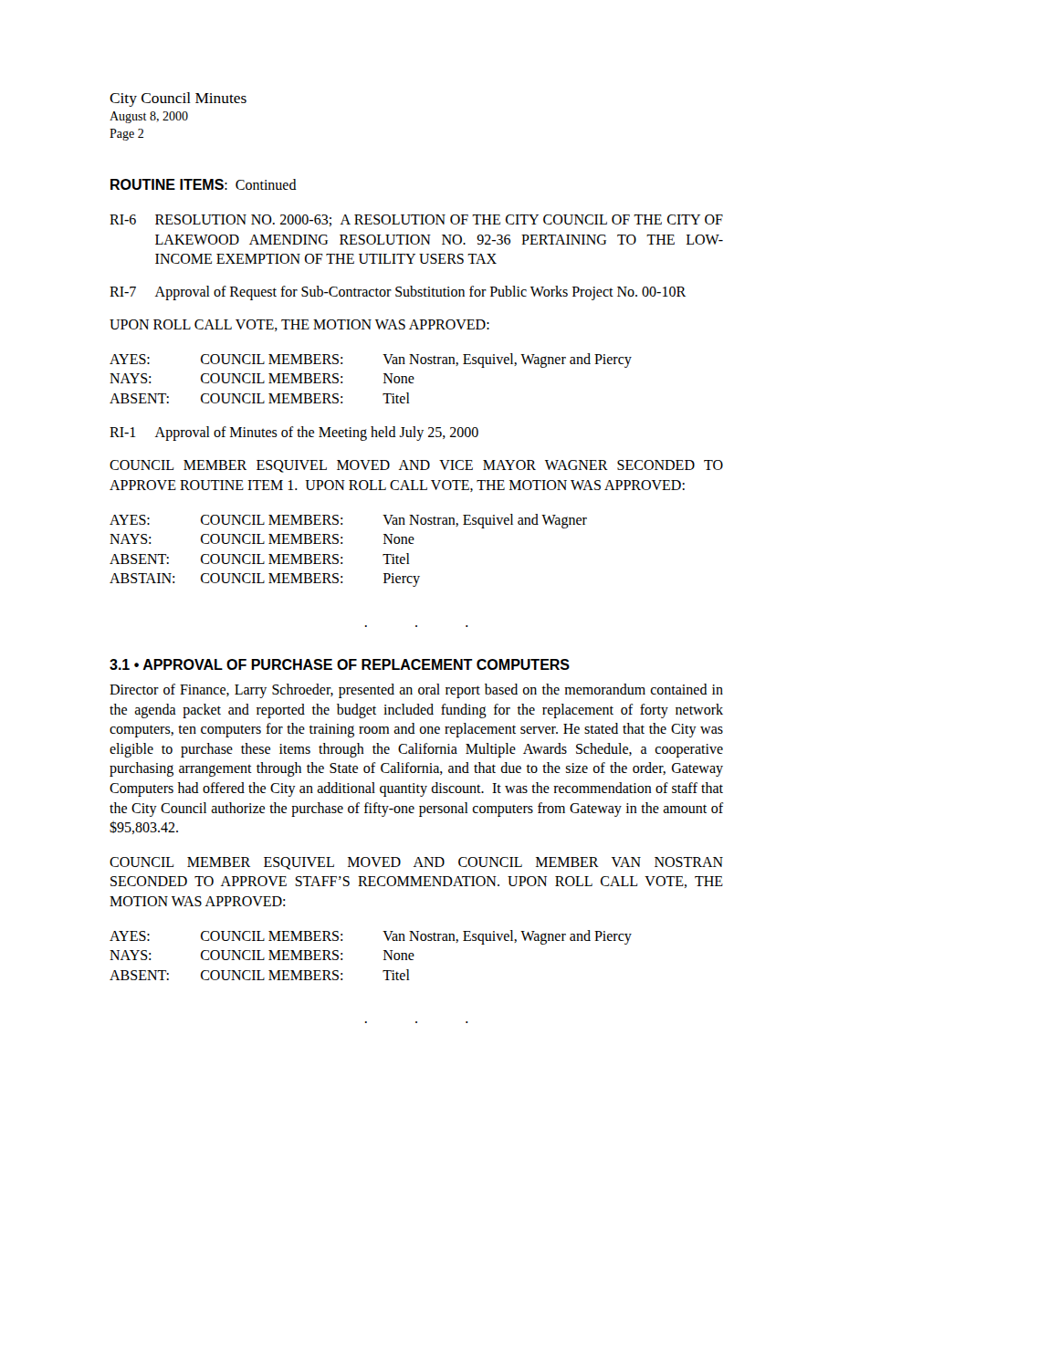City Council Minutes
August 8, 2000
Page 2
ROUTINE ITEMS: Continued
| RI-6 | RESOLUTION NO. 2000-63; A RESOLUTION OF THE CITY COUNCIL OF THE CITY OF LAKEWOOD AMENDING RESOLUTION NO. 92-36 PERTAINING TO THE LOW-INCOME EXEMPTION OF THE UTILITY USERS TAX |
| RI-7 | Approval of Request for Sub-Contractor Substitution for Public Works Project No. 00-10R |
UPON ROLL CALL VOTE, THE MOTION WAS APPROVED:
| AYES: | COUNCIL MEMBERS: | Van Nostran, Esquivel, Wagner and Piercy |
| NAYS: | COUNCIL MEMBERS: | None |
| ABSENT: | COUNCIL MEMBERS: | Titel |
| RI-1 | Approval of Minutes of the Meeting held July 25, 2000 |
COUNCIL MEMBER ESQUIVEL MOVED AND VICE MAYOR WAGNER SECONDED TO APPROVE ROUTINE ITEM 1. UPON ROLL CALL VOTE, THE MOTION WAS APPROVED:
| AYES: | COUNCIL MEMBERS: | Van Nostran, Esquivel and Wagner |
| NAYS: | COUNCIL MEMBERS: | None |
| ABSENT: | COUNCIL MEMBERS: | Titel |
| ABSTAIN: | COUNCIL MEMBERS: | Piercy |
...
3.1 • APPROVAL OF PURCHASE OF REPLACEMENT COMPUTERS
Director of Finance, Larry Schroeder, presented an oral report based on the memorandum contained in the agenda packet and reported the budget included funding for the replacement of forty network computers, ten computers for the training room and one replacement server. He stated that the City was eligible to purchase these items through the California Multiple Awards Schedule, a cooperative purchasing arrangement through the State of California, and that due to the size of the order, Gateway Computers had offered the City an additional quantity discount. It was the recommendation of staff that the City Council authorize the purchase of fifty-one personal computers from Gateway in the amount of $95,803.42.
COUNCIL MEMBER ESQUIVEL MOVED AND COUNCIL MEMBER VAN NOSTRAN SECONDED TO APPROVE STAFF’S RECOMMENDATION. UPON ROLL CALL VOTE, THE MOTION WAS APPROVED:
| AYES: | COUNCIL MEMBERS: | Van Nostran, Esquivel, Wagner and Piercy |
| NAYS: | COUNCIL MEMBERS: | None |
| ABSENT: | COUNCIL MEMBERS: | Titel |
...